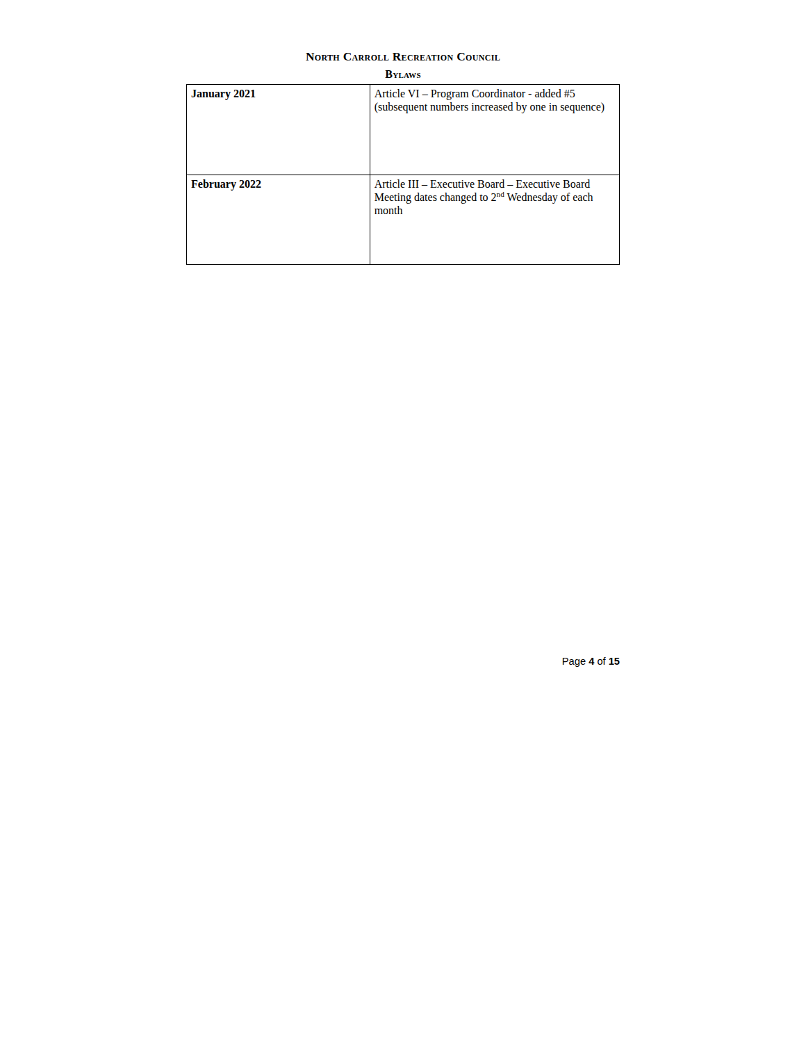North Carroll Recreation Council
Bylaws
| January 2021 | Article VI – Program Coordinator - added #5 (subsequent numbers increased by one in sequence) |
| February 2022 | Article III – Executive Board – Executive Board Meeting dates changed to 2 nd Wednesday of each month |
Page 4 of 15